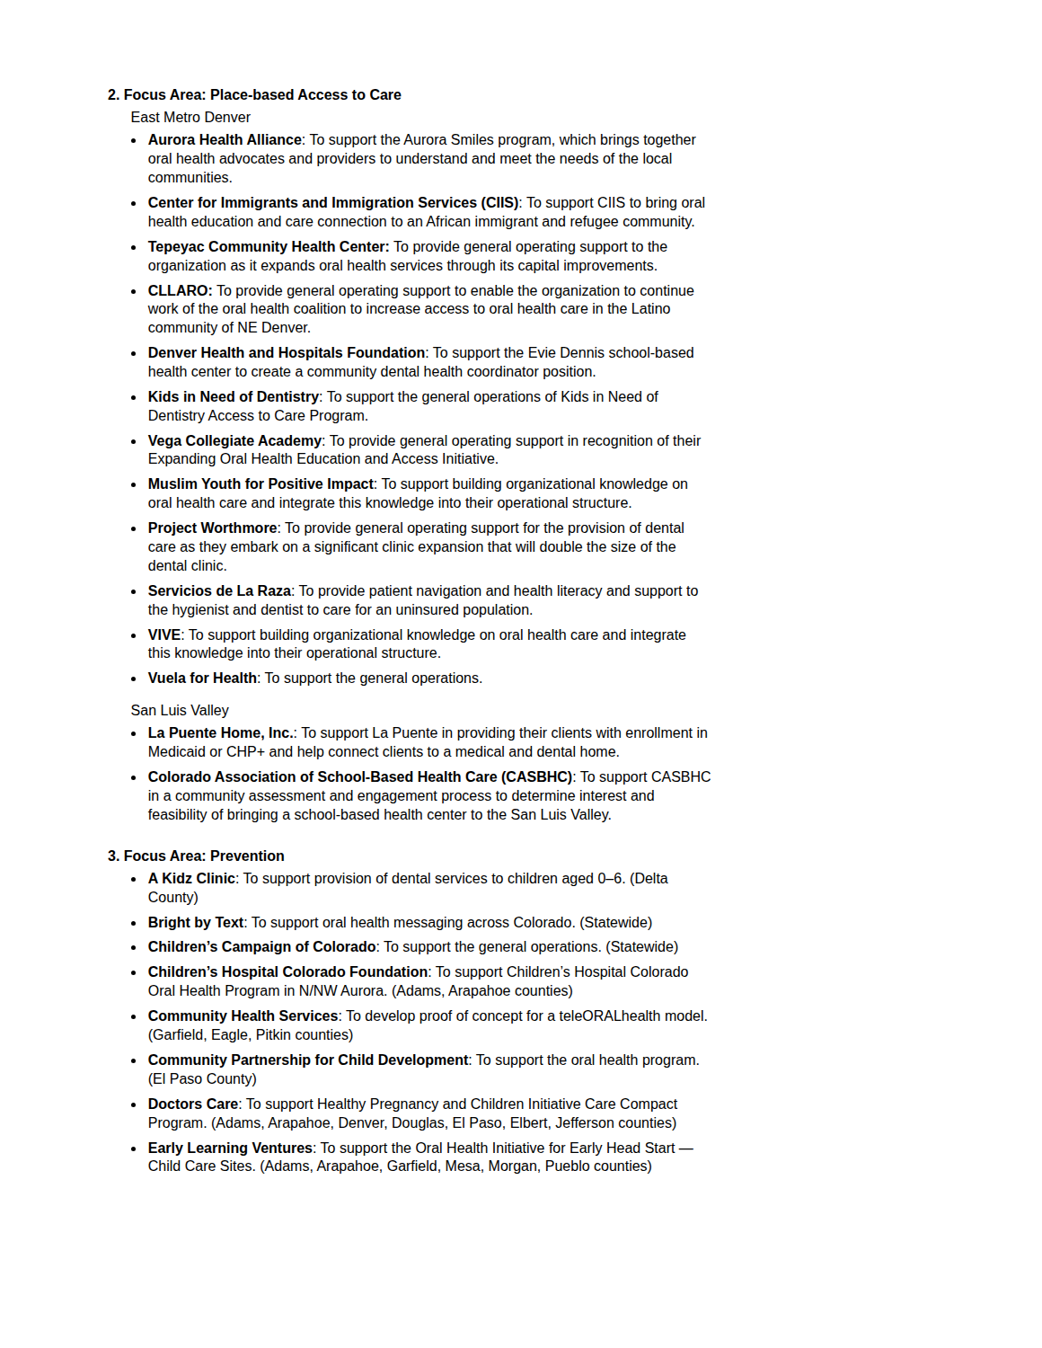2. Focus Area: Place-based Access to Care
East Metro Denver
Aurora Health Alliance: To support the Aurora Smiles program, which brings together oral health advocates and providers to understand and meet the needs of the local communities.
Center for Immigrants and Immigration Services (CIIS): To support CIIS to bring oral health education and care connection to an African immigrant and refugee community.
Tepeyac Community Health Center: To provide general operating support to the organization as it expands oral health services through its capital improvements.
CLLARO: To provide general operating support to enable the organization to continue work of the oral health coalition to increase access to oral health care in the Latino community of NE Denver.
Denver Health and Hospitals Foundation: To support the Evie Dennis school-based health center to create a community dental health coordinator position.
Kids in Need of Dentistry: To support the general operations of Kids in Need of Dentistry Access to Care Program.
Vega Collegiate Academy: To provide general operating support in recognition of their Expanding Oral Health Education and Access Initiative.
Muslim Youth for Positive Impact: To support building organizational knowledge on oral health care and integrate this knowledge into their operational structure.
Project Worthmore: To provide general operating support for the provision of dental care as they embark on a significant clinic expansion that will double the size of the dental clinic.
Servicios de La Raza: To provide patient navigation and health literacy and support to the hygienist and dentist to care for an uninsured population.
VIVE: To support building organizational knowledge on oral health care and integrate this knowledge into their operational structure.
Vuela for Health: To support the general operations.
San Luis Valley
La Puente Home, Inc.: To support La Puente in providing their clients with enrollment in Medicaid or CHP+ and help connect clients to a medical and dental home.
Colorado Association of School-Based Health Care (CASBHC): To support CASBHC in a community assessment and engagement process to determine interest and feasibility of bringing a school-based health center to the San Luis Valley.
3. Focus Area: Prevention
A Kidz Clinic: To support provision of dental services to children aged 0–6. (Delta County)
Bright by Text: To support oral health messaging across Colorado. (Statewide)
Children’s Campaign of Colorado: To support the general operations. (Statewide)
Children’s Hospital Colorado Foundation: To support Children’s Hospital Colorado Oral Health Program in N/NW Aurora. (Adams, Arapahoe counties)
Community Health Services: To develop proof of concept for a teleORALhealth model. (Garfield, Eagle, Pitkin counties)
Community Partnership for Child Development: To support the oral health program. (El Paso County)
Doctors Care: To support Healthy Pregnancy and Children Initiative Care Compact Program. (Adams, Arapahoe, Denver, Douglas, El Paso, Elbert, Jefferson counties)
Early Learning Ventures: To support the Oral Health Initiative for Early Head Start — Child Care Sites. (Adams, Arapahoe, Garfield, Mesa, Morgan, Pueblo counties)